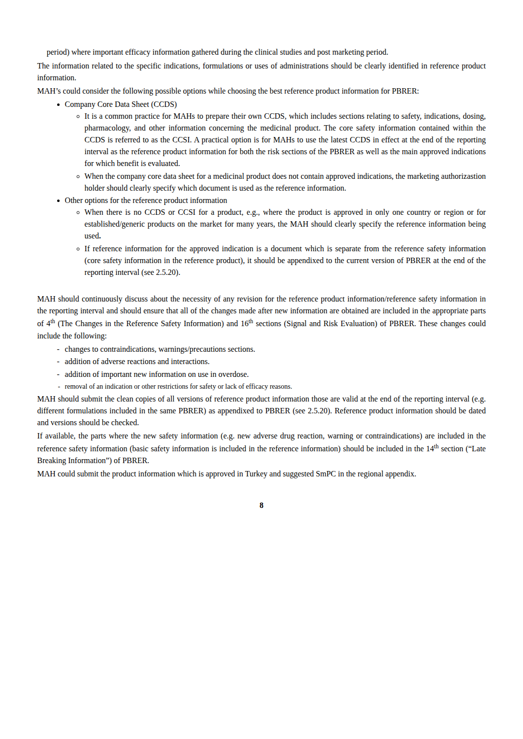period) where important efficacy information gathered during the clinical studies and post marketing period.
The information related to the specific indications, formulations or uses of administrations should be clearly identified in reference product information.
MAH’s could consider the following possible options while choosing the best reference product information for PBRER:
Company Core Data Sheet (CCDS)
It is a common practice for MAHs to prepare their own CCDS, which includes sections relating to safety, indications, dosing, pharmacology, and other information concerning the medicinal product. The core safety information contained within the CCDS is referred to as the CCSI. A practical option is for MAHs to use the latest CCDS in effect at the end of the reporting interval as the reference product information for both the risk sections of the PBRER as well as the main approved indications for which benefit is evaluated.
When the company core data sheet for a medicinal product does not contain approved indications, the marketing authorizastion holder should clearly specify which document is used as the reference information.
Other options for the reference product information
When there is no CCDS or CCSI for a product, e.g., where the product is approved in only one country or region or for established/generic products on the market for many years, the MAH should clearly specify the reference information being used.
If reference information for the approved indication is a document which is separate from the reference safety information (core safety information in the reference product), it should be appendixed to the current version of PBRER at the end of the reporting interval (see 2.5.20).
MAH should continuously discuss about the necessity of any revision for the reference product information/reference safety information in the reporting interval and should ensure that all of the changes made after new information are obtained are included in the appropriate parts of 4th (The Changes in the Reference Safety Information) and 16th sections (Signal and Risk Evaluation) of PBRER. These changes could include the following:
changes to contraindications, warnings/precautions sections.
addition of adverse reactions and interactions.
addition of important new information on use in overdose.
removal of an indication or other restrictions for safety or lack of efficacy reasons.
MAH should submit the clean copies of all versions of reference product information those are valid at the end of the reporting interval (e.g. different formulations included in the same PBRER) as appendixed to PBRER (see 2.5.20). Reference product information should be dated and versions should be checked.
If available, the parts where the new safety information (e.g. new adverse drug reaction, warning or contraindications) are included in the reference safety information (basic safety information is included in the reference information) should be included in the 14th section (“Late Breaking Information”) of PBRER.
MAH could submit the product information which is approved in Turkey and suggested SmPC in the regional appendix.
8